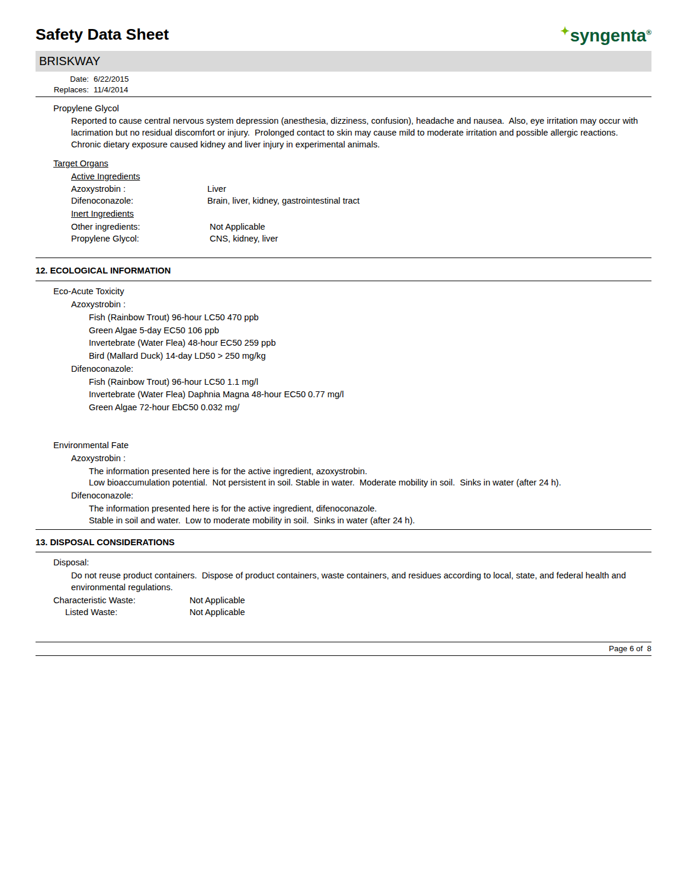Safety Data Sheet
✦syngenta®
BRISKWAY
| Date: | 6/22/2015 |
| Replaces: | 11/4/2014 |
Propylene Glycol
Reported to cause central nervous system depression (anesthesia, dizziness, confusion), headache and nausea. Also, eye irritation may occur with lacrimation but no residual discomfort or injury. Prolonged contact to skin may cause mild to moderate irritation and possible allergic reactions. Chronic dietary exposure caused kidney and liver injury in experimental animals.
Target Organs
Active Ingredients
Azoxystrobin :
Liver
Difenoconazole:
Brain, liver, kidney, gastrointestinal tract
Inert Ingredients
Other ingredients:
Not Applicable
Propylene Glycol:
CNS, kidney, liver
12. ECOLOGICAL INFORMATION
Eco-Acute Toxicity
Azoxystrobin :
Fish (Rainbow Trout) 96-hour LC50 470 ppb
Green Algae 5-day EC50 106 ppb
Invertebrate (Water Flea) 48-hour EC50 259 ppb
Bird (Mallard Duck) 14-day LD50 > 250 mg/kg
Difenoconazole:
Fish (Rainbow Trout) 96-hour LC50 1.1 mg/l
Invertebrate (Water Flea) Daphnia Magna 48-hour EC50 0.77 mg/l
Green Algae 72-hour EbC50 0.032 mg/
Environmental Fate
Azoxystrobin :
The information presented here is for the active ingredient, azoxystrobin.
Low bioaccumulation potential. Not persistent in soil. Stable in water. Moderate mobility in soil. Sinks in water (after 24 h).
Difenoconazole:
The information presented here is for the active ingredient, difenoconazole.
Stable in soil and water. Low to moderate mobility in soil. Sinks in water (after 24 h).
13. DISPOSAL CONSIDERATIONS
Disposal:
Do not reuse product containers. Dispose of product containers, waste containers, and residues according to local, state, and federal health and environmental regulations.
Characteristic Waste:
Not Applicable
Listed Waste:
Not Applicable
Page 6 of 8